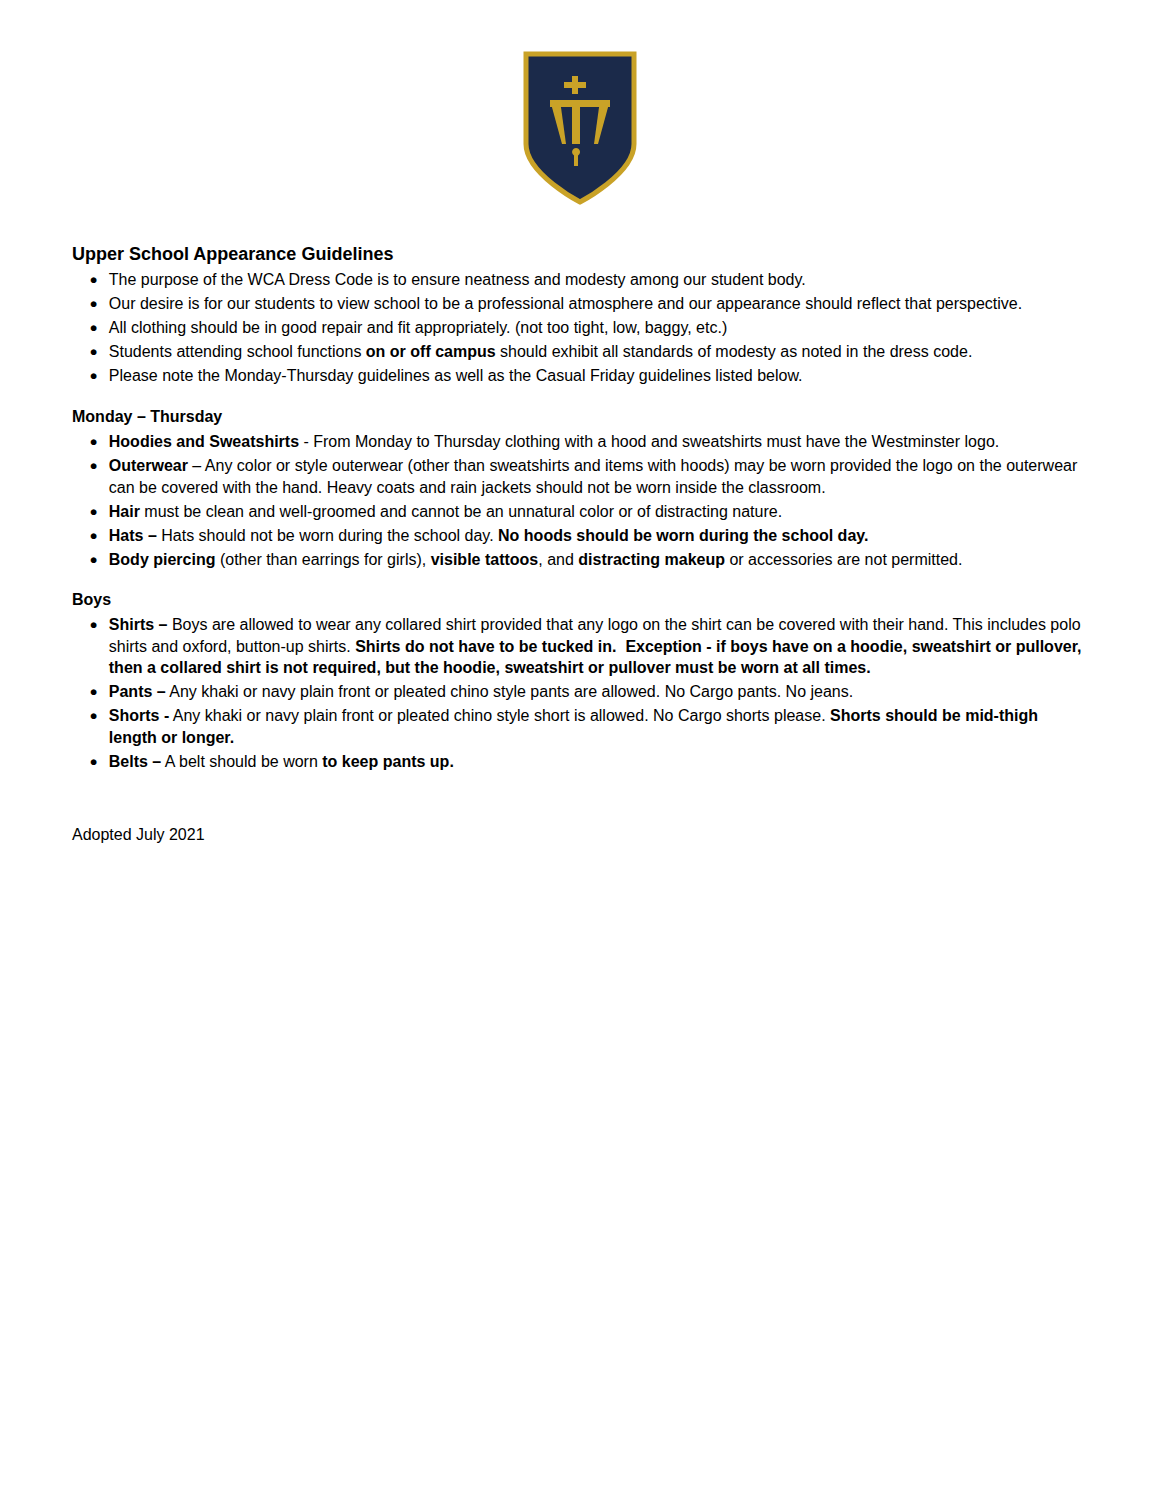Upper School Appearance Guidelines
The purpose of the WCA Dress Code is to ensure neatness and modesty among our student body.
Our desire is for our students to view school to be a professional atmosphere and our appearance should reflect that perspective.
All clothing should be in good repair and fit appropriately. (not too tight, low, baggy, etc.)
Students attending school functions on or off campus should exhibit all standards of modesty as noted in the dress code.
Please note the Monday-Thursday guidelines as well as the Casual Friday guidelines listed below.
Monday – Thursday
Hoodies and Sweatshirts - From Monday to Thursday clothing with a hood and sweatshirts must have the Westminster logo.
Outerwear – Any color or style outerwear (other than sweatshirts and items with hoods) may be worn provided the logo on the outerwear can be covered with the hand. Heavy coats and rain jackets should not be worn inside the classroom.
Hair must be clean and well-groomed and cannot be an unnatural color or of distracting nature.
Hats – Hats should not be worn during the school day. No hoods should be worn during the school day.
Body piercing (other than earrings for girls), visible tattoos, and distracting makeup or accessories are not permitted.
Boys
Shirts – Boys are allowed to wear any collared shirt provided that any logo on the shirt can be covered with their hand. This includes polo shirts and oxford, button-up shirts. Shirts do not have to be tucked in. Exception - if boys have on a hoodie, sweatshirt or pullover, then a collared shirt is not required, but the hoodie, sweatshirt or pullover must be worn at all times.
Pants – Any khaki or navy plain front or pleated chino style pants are allowed. No Cargo pants. No jeans.
Shorts - Any khaki or navy plain front or pleated chino style short is allowed. No Cargo shorts please. Shorts should be mid-thigh length or longer.
Belts – A belt should be worn to keep pants up.
Adopted July 2021